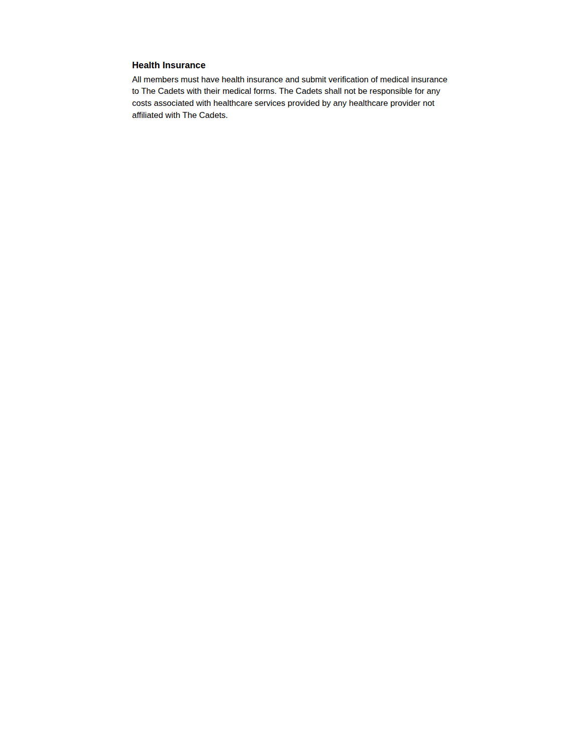Health Insurance
All members must have health insurance and submit verification of medical insurance to The Cadets with their medical forms. The Cadets shall not be responsible for any costs associated with healthcare services provided by any healthcare provider not affiliated with The Cadets.